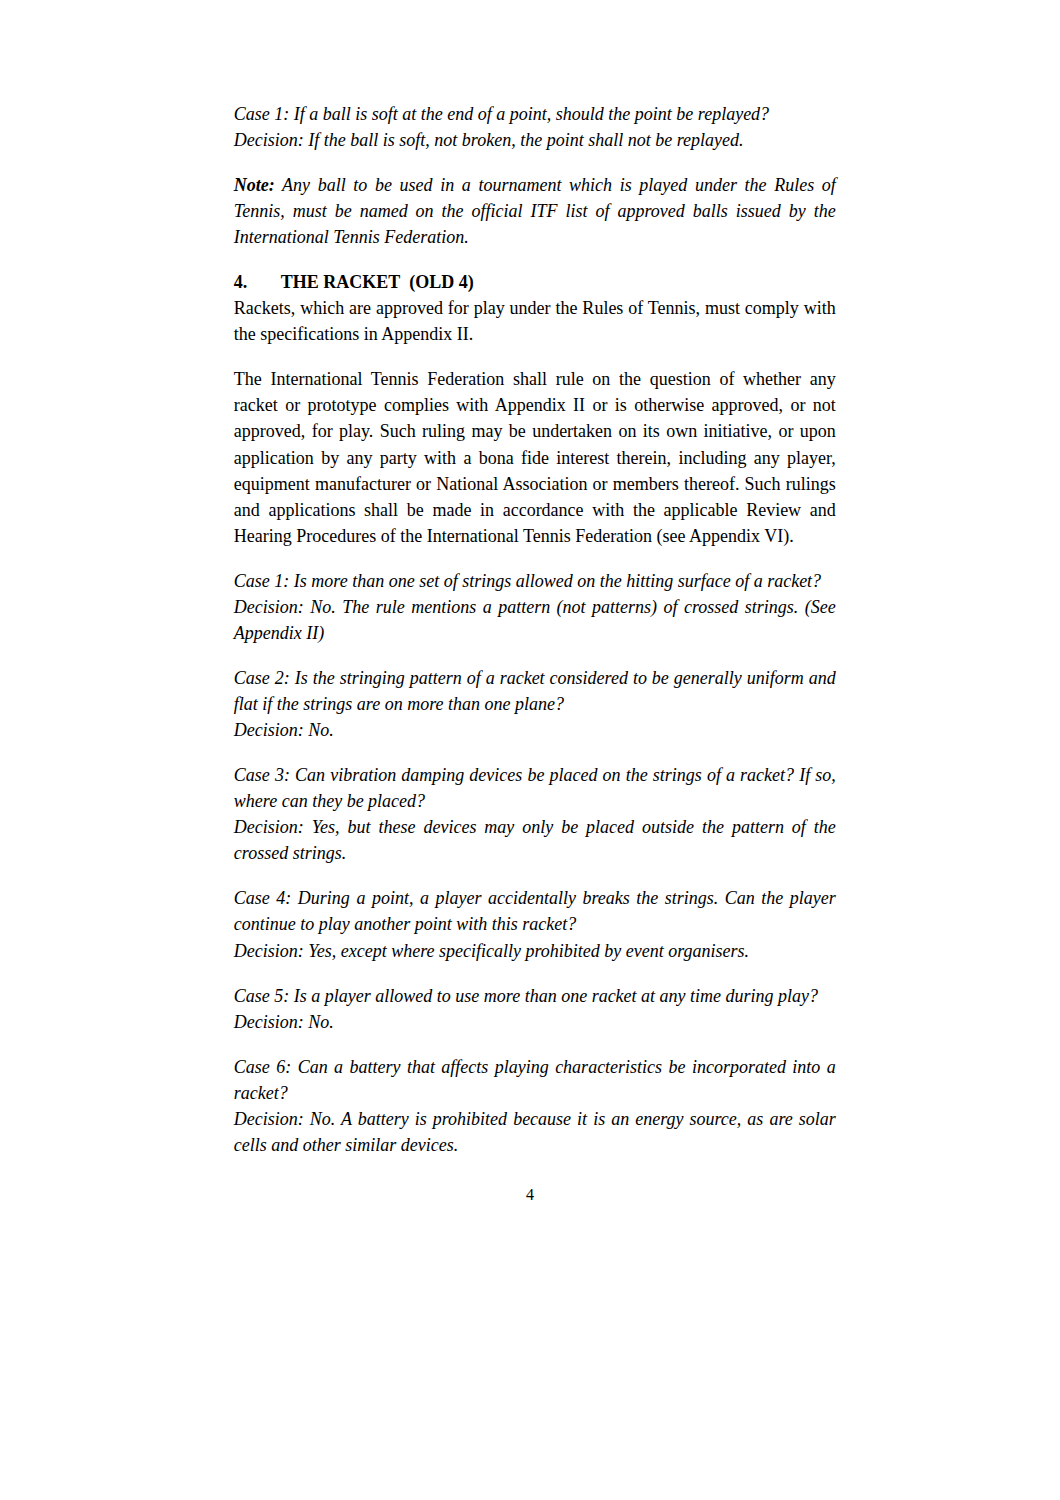Case 1: If a ball is soft at the end of a point, should the point be replayed?
Decision: If the ball is soft, not broken, the point shall not be replayed.
Note: Any ball to be used in a tournament which is played under the Rules of Tennis, must be named on the official ITF list of approved balls issued by the International Tennis Federation.
4. The Racket (Old 4)
Rackets, which are approved for play under the Rules of Tennis, must comply with the specifications in Appendix II.
The International Tennis Federation shall rule on the question of whether any racket or prototype complies with Appendix II or is otherwise approved, or not approved, for play. Such ruling may be undertaken on its own initiative, or upon application by any party with a bona fide interest therein, including any player, equipment manufacturer or National Association or members thereof. Such rulings and applications shall be made in accordance with the applicable Review and Hearing Procedures of the International Tennis Federation (see Appendix VI).
Case 1: Is more than one set of strings allowed on the hitting surface of a racket?
Decision: No. The rule mentions a pattern (not patterns) of crossed strings. (See Appendix II)
Case 2: Is the stringing pattern of a racket considered to be generally uniform and flat if the strings are on more than one plane?
Decision: No.
Case 3: Can vibration damping devices be placed on the strings of a racket? If so, where can they be placed?
Decision: Yes, but these devices may only be placed outside the pattern of the crossed strings.
Case 4: During a point, a player accidentally breaks the strings. Can the player continue to play another point with this racket?
Decision: Yes, except where specifically prohibited by event organisers.
Case 5: Is a player allowed to use more than one racket at any time during play?
Decision: No.
Case 6: Can a battery that affects playing characteristics be incorporated into a racket?
Decision: No. A battery is prohibited because it is an energy source, as are solar cells and other similar devices.
4